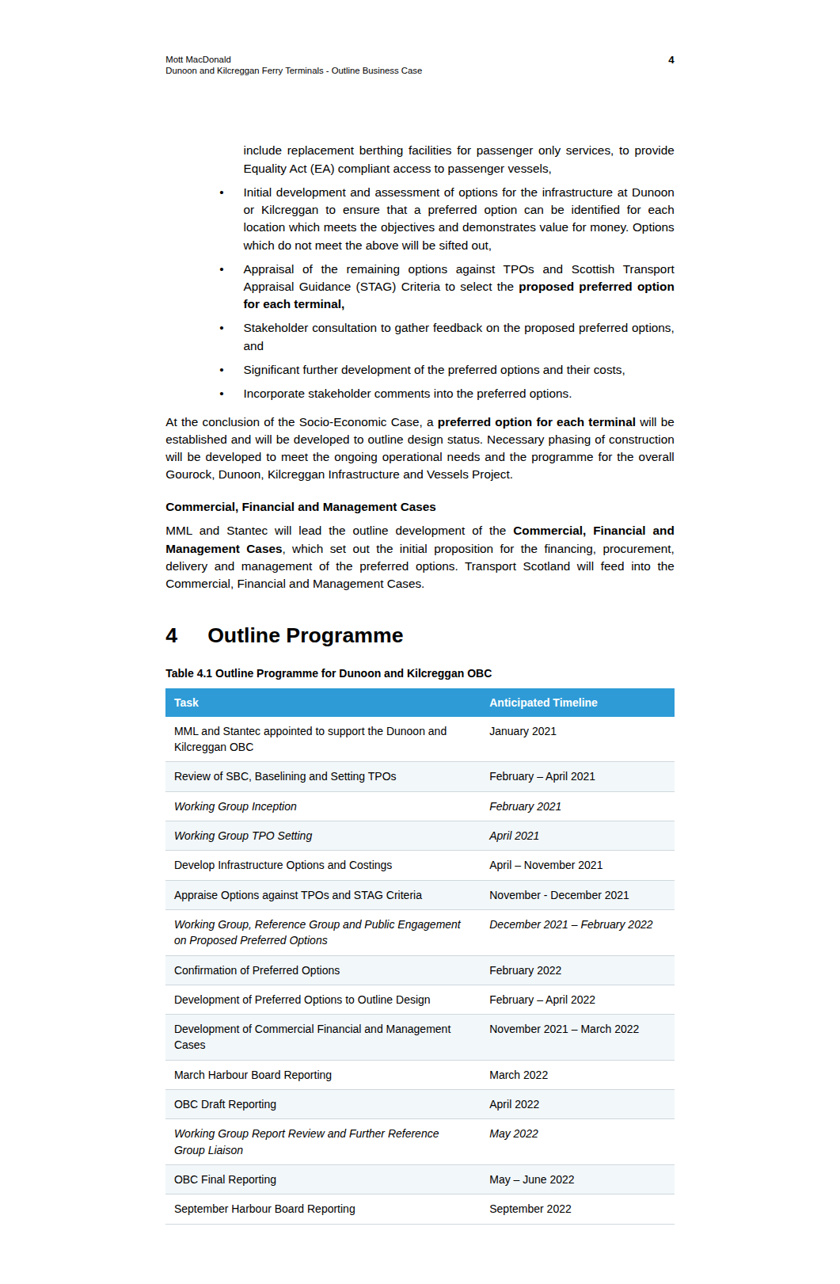Mott MacDonald
Dunoon and Kilcreggan Ferry Terminals - Outline Business Case
4
include replacement berthing facilities for passenger only services, to provide Equality Act (EA) compliant access to passenger vessels,
Initial development and assessment of options for the infrastructure at Dunoon or Kilcreggan to ensure that a preferred option can be identified for each location which meets the objectives and demonstrates value for money. Options which do not meet the above will be sifted out,
Appraisal of the remaining options against TPOs and Scottish Transport Appraisal Guidance (STAG) Criteria to select the proposed preferred option for each terminal,
Stakeholder consultation to gather feedback on the proposed preferred options, and
Significant further development of the preferred options and their costs,
Incorporate stakeholder comments into the preferred options.
At the conclusion of the Socio-Economic Case, a preferred option for each terminal will be established and will be developed to outline design status. Necessary phasing of construction will be developed to meet the ongoing operational needs and the programme for the overall Gourock, Dunoon, Kilcreggan Infrastructure and Vessels Project.
Commercial, Financial and Management Cases
MML and Stantec will lead the outline development of the Commercial, Financial and Management Cases, which set out the initial proposition for the financing, procurement, delivery and management of the preferred options. Transport Scotland will feed into the Commercial, Financial and Management Cases.
4 Outline Programme
Table 4.1 Outline Programme for Dunoon and Kilcreggan OBC
| Task | Anticipated Timeline |
| --- | --- |
| MML and Stantec appointed to support the Dunoon and Kilcreggan OBC | January 2021 |
| Review of SBC, Baselining and Setting TPOs | February – April 2021 |
| Working Group Inception | February 2021 |
| Working Group TPO Setting | April 2021 |
| Develop Infrastructure Options and Costings | April – November 2021 |
| Appraise Options against TPOs and STAG Criteria | November - December 2021 |
| Working Group, Reference Group and Public Engagement on Proposed Preferred Options | December 2021 – February 2022 |
| Confirmation of Preferred Options | February 2022 |
| Development of Preferred Options to Outline Design | February – April 2022 |
| Development of Commercial Financial and Management Cases | November 2021 – March 2022 |
| March Harbour Board Reporting | March 2022 |
| OBC Draft Reporting | April 2022 |
| Working Group Report Review and Further Reference Group Liaison | May 2022 |
| OBC Final Reporting | May – June 2022 |
| September Harbour Board Reporting | September 2022 |